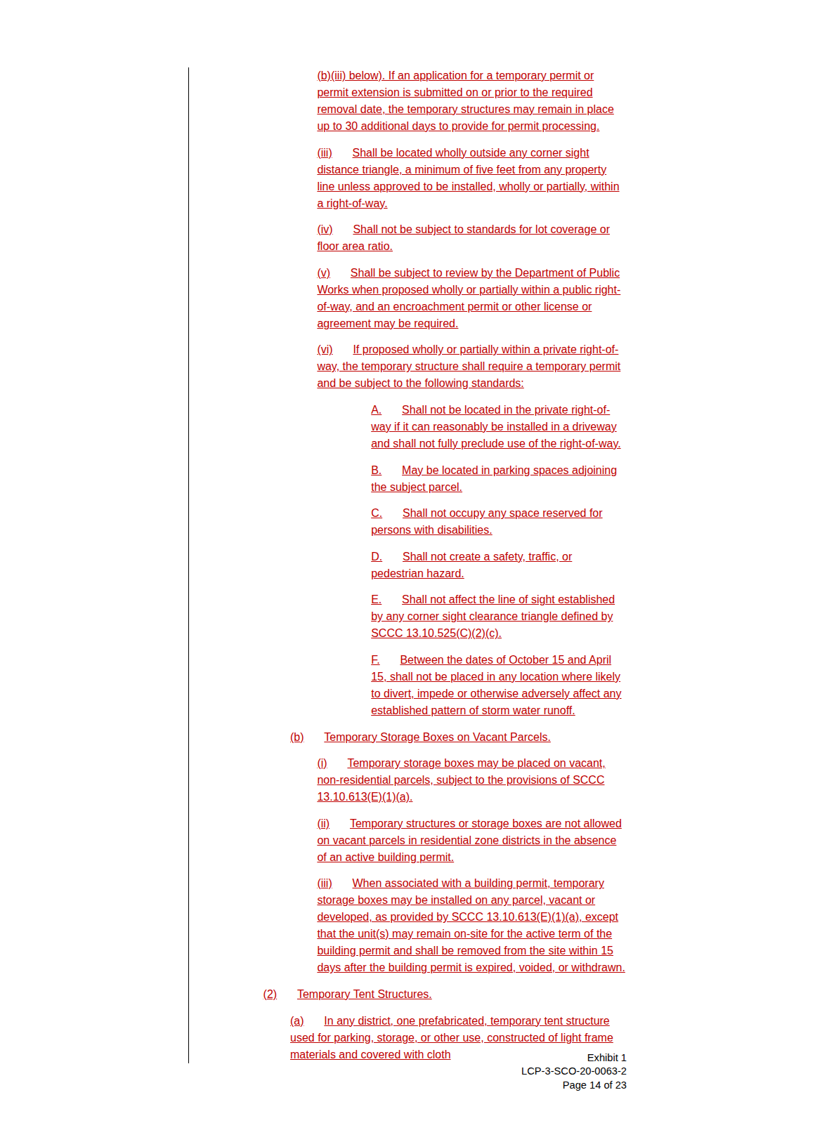(b)(iii) below). If an application for a temporary permit or permit extension is submitted on or prior to the required removal date, the temporary structures may remain in place up to 30 additional days to provide for permit processing.
(iii) Shall be located wholly outside any corner sight distance triangle, a minimum of five feet from any property line unless approved to be installed, wholly or partially, within a right-of-way.
(iv) Shall not be subject to standards for lot coverage or floor area ratio.
(v) Shall be subject to review by the Department of Public Works when proposed wholly or partially within a public right-of-way, and an encroachment permit or other license or agreement may be required.
(vi) If proposed wholly or partially within a private right-of-way, the temporary structure shall require a temporary permit and be subject to the following standards:
A. Shall not be located in the private right-of-way if it can reasonably be installed in a driveway and shall not fully preclude use of the right-of-way.
B. May be located in parking spaces adjoining the subject parcel.
C. Shall not occupy any space reserved for persons with disabilities.
D. Shall not create a safety, traffic, or pedestrian hazard.
E. Shall not affect the line of sight established by any corner sight clearance triangle defined by SCCC 13.10.525(C)(2)(c).
F. Between the dates of October 15 and April 15, shall not be placed in any location where likely to divert, impede or otherwise adversely affect any established pattern of storm water runoff.
(b) Temporary Storage Boxes on Vacant Parcels.
(i) Temporary storage boxes may be placed on vacant, non-residential parcels, subject to the provisions of SCCC 13.10.613(E)(1)(a).
(ii) Temporary structures or storage boxes are not allowed on vacant parcels in residential zone districts in the absence of an active building permit.
(iii) When associated with a building permit, temporary storage boxes may be installed on any parcel, vacant or developed, as provided by SCCC 13.10.613(E)(1)(a), except that the unit(s) may remain on-site for the active term of the building permit and shall be removed from the site within 15 days after the building permit is expired, voided, or withdrawn.
(2) Temporary Tent Structures.
(a) In any district, one prefabricated, temporary tent structure used for parking, storage, or other use, constructed of light frame materials and covered with cloth
Exhibit 1
LCP-3-SCO-20-0063-2
Page 14 of 23